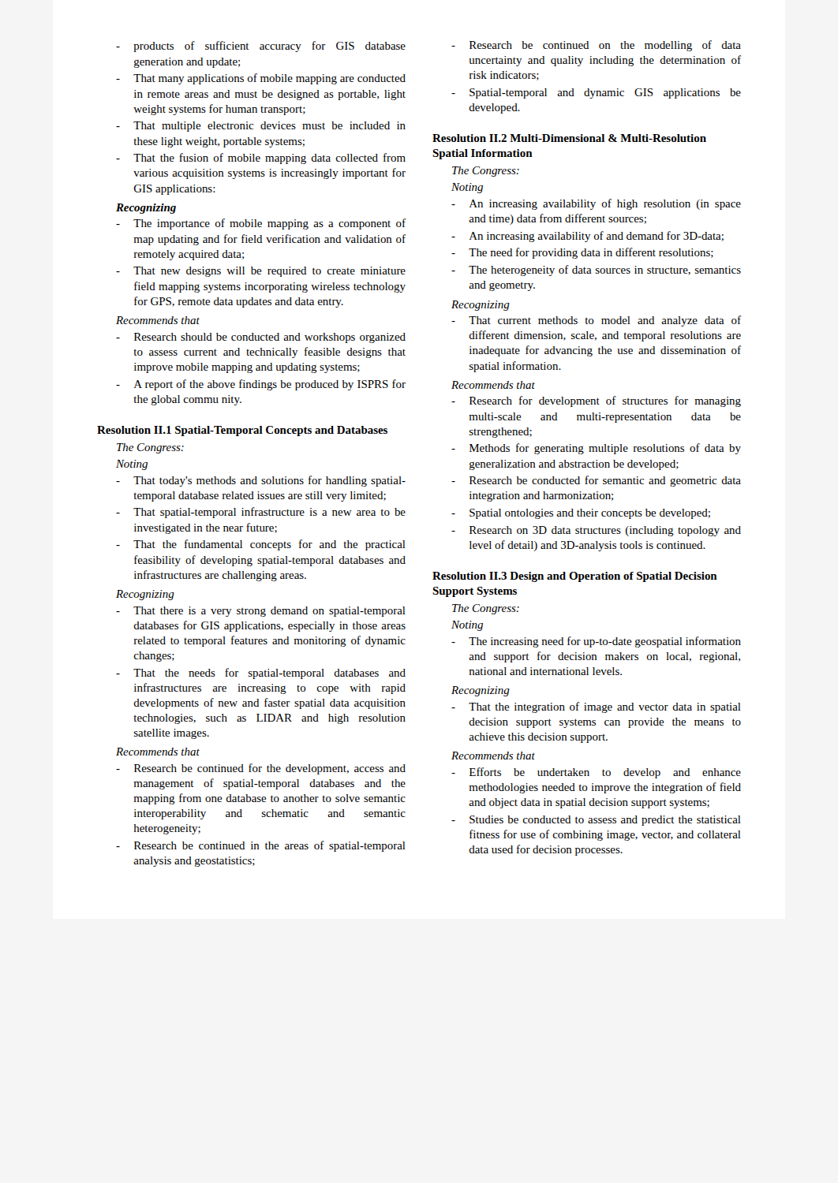products of sufficient accuracy for GIS database generation and update;
That many applications of mobile mapping are conducted in remote areas and must be designed as portable, light weight systems for human transport;
That multiple electronic devices must be included in these light weight, portable systems;
That the fusion of mobile mapping data collected from various acquisition systems is increasingly important for GIS applications:
Recognizing
The importance of mobile mapping as a component of map updating and for field verification and validation of remotely acquired data;
That new designs will be required to create miniature field mapping systems incorporating wireless technology for GPS, remote data updates and data entry.
Recommends that
Research should be conducted and workshops organized to assess current and technically feasible designs that improve mobile mapping and updating systems;
A report of the above findings be produced by ISPRS for the global commu nity.
Resolution II.1 Spatial-Temporal Concepts and Databases
The Congress:
Noting
That today's methods and solutions for handling spatial-temporal database related issues are still very limited;
That spatial-temporal infrastructure is a new area to be investigated in the near future;
That the fundamental concepts for and the practical feasibility of developing spatial-temporal databases and infrastructures are challenging areas.
Recognizing
That there is a very strong demand on spatial-temporal databases for GIS applications, especially in those areas related to temporal features and monitoring of dynamic changes;
That the needs for spatial-temporal databases and infrastructures are increasing to cope with rapid developments of new and faster spatial data acquisition technologies, such as LIDAR and high resolution satellite images.
Recommends that
Research be continued for the development, access and management of spatial-temporal databases and the mapping from one database to another to solve semantic interoperability and schematic and semantic heterogeneity;
Research be continued in the areas of spatial-temporal analysis and geostatistics;
Research be continued on the modelling of data uncertainty and quality including the determination of risk indicators;
Spatial-temporal and dynamic GIS applications be developed.
Resolution II.2 Multi-Dimensional & Multi-Resolution Spatial Information
The Congress:
Noting
An increasing availability of high resolution (in space and time) data from different sources;
An increasing availability of and demand for 3D-data;
The need for providing data in different resolutions;
The heterogeneity of data sources in structure, semantics and geometry.
Recognizing
That current methods to model and analyze data of different dimension, scale, and temporal resolutions are inadequate for advancing the use and dissemination of spatial information.
Recommends that
Research for development of structures for managing multi-scale and multi-representation data be strengthened;
Methods for generating multiple resolutions of data by generalization and abstraction be developed;
Research be conducted for semantic and geometric data integration and harmonization;
Spatial ontologies and their concepts be developed;
Research on 3D data structures (including topology and level of detail) and 3D-analysis tools is continued.
Resolution II.3 Design and Operation of Spatial Decision Support Systems
The Congress:
Noting
The increasing need for up-to-date geospatial information and support for decision makers on local, regional, national and international levels.
Recognizing
That the integration of image and vector data in spatial decision support systems can provide the means to achieve this decision support.
Recommends that
Efforts be undertaken to develop and enhance methodologies needed to improve the integration of field and object data in spatial decision support systems;
Studies be conducted to assess and predict the statistical fitness for use of combining image, vector, and collateral data used for decision processes.